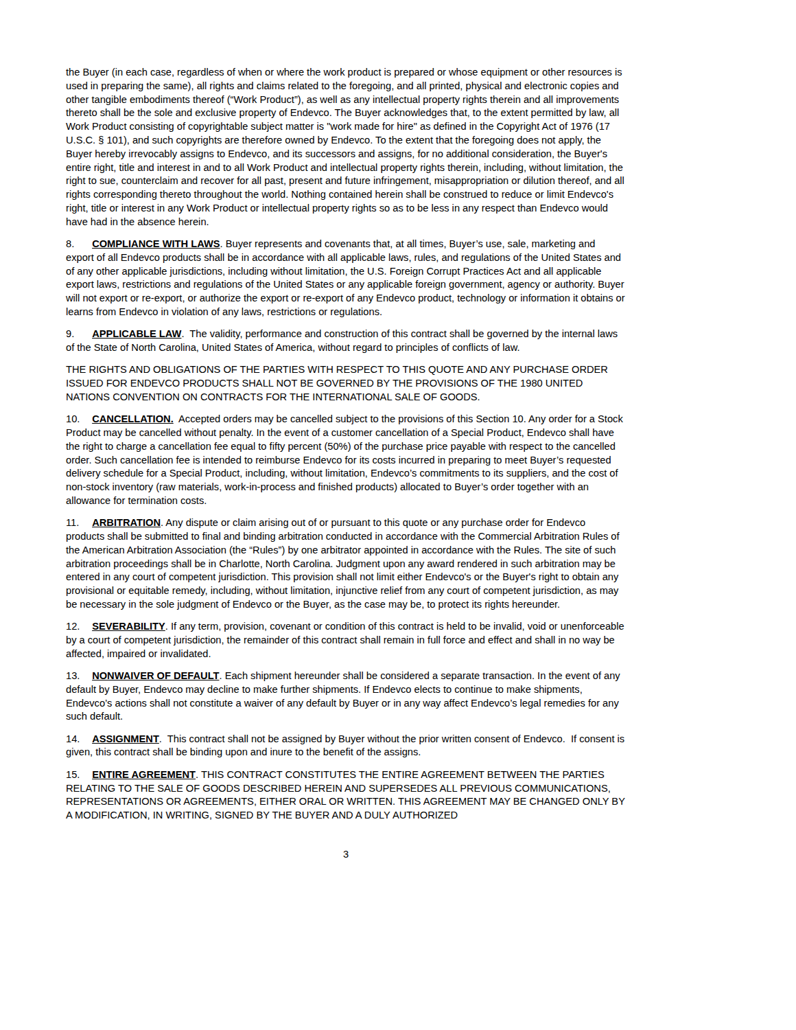the Buyer (in each case, regardless of when or where the work product is prepared or whose equipment or other resources is used in preparing the same), all rights and claims related to the foregoing, and all printed, physical and electronic copies and other tangible embodiments thereof (“Work Product”), as well as any intellectual property rights therein and all improvements thereto shall be the sole and exclusive property of Endevco. The Buyer acknowledges that, to the extent permitted by law, all Work Product consisting of copyrightable subject matter is "work made for hire" as defined in the Copyright Act of 1976 (17 U.S.C. § 101), and such copyrights are therefore owned by Endevco. To the extent that the foregoing does not apply, the Buyer hereby irrevocably assigns to Endevco, and its successors and assigns, for no additional consideration, the Buyer's entire right, title and interest in and to all Work Product and intellectual property rights therein, including, without limitation, the right to sue, counterclaim and recover for all past, present and future infringement, misappropriation or dilution thereof, and all rights corresponding thereto throughout the world. Nothing contained herein shall be construed to reduce or limit Endevco's right, title or interest in any Work Product or intellectual property rights so as to be less in any respect than Endevco would have had in the absence herein.
8. COMPLIANCE WITH LAWS. Buyer represents and covenants that, at all times, Buyer’s use, sale, marketing and export of all Endevco products shall be in accordance with all applicable laws, rules, and regulations of the United States and of any other applicable jurisdictions, including without limitation, the U.S. Foreign Corrupt Practices Act and all applicable export laws, restrictions and regulations of the United States or any applicable foreign government, agency or authority. Buyer will not export or re-export, or authorize the export or re-export of any Endevco product, technology or information it obtains or learns from Endevco in violation of any laws, restrictions or regulations.
9. APPLICABLE LAW. The validity, performance and construction of this contract shall be governed by the internal laws of the State of North Carolina, United States of America, without regard to principles of conflicts of law.
THE RIGHTS AND OBLIGATIONS OF THE PARTIES WITH RESPECT TO THIS QUOTE AND ANY PURCHASE ORDER ISSUED FOR ENDEVCO PRODUCTS SHALL NOT BE GOVERNED BY THE PROVISIONS OF THE 1980 UNITED NATIONS CONVENTION ON CONTRACTS FOR THE INTERNATIONAL SALE OF GOODS.
10. CANCELLATION. Accepted orders may be cancelled subject to the provisions of this Section 10. Any order for a Stock Product may be cancelled without penalty. In the event of a customer cancellation of a Special Product, Endevco shall have the right to charge a cancellation fee equal to fifty percent (50%) of the purchase price payable with respect to the cancelled order. Such cancellation fee is intended to reimburse Endevco for its costs incurred in preparing to meet Buyer’s requested delivery schedule for a Special Product, including, without limitation, Endevco’s commitments to its suppliers, and the cost of non-stock inventory (raw materials, work-in-process and finished products) allocated to Buyer’s order together with an allowance for termination costs.
11. ARBITRATION. Any dispute or claim arising out of or pursuant to this quote or any purchase order for Endevco products shall be submitted to final and binding arbitration conducted in accordance with the Commercial Arbitration Rules of the American Arbitration Association (the “Rules”) by one arbitrator appointed in accordance with the Rules. The site of such arbitration proceedings shall be in Charlotte, North Carolina. Judgment upon any award rendered in such arbitration may be entered in any court of competent jurisdiction. This provision shall not limit either Endevco's or the Buyer's right to obtain any provisional or equitable remedy, including, without limitation, injunctive relief from any court of competent jurisdiction, as may be necessary in the sole judgment of Endevco or the Buyer, as the case may be, to protect its rights hereunder.
12. SEVERABILITY. If any term, provision, covenant or condition of this contract is held to be invalid, void or unenforceable by a court of competent jurisdiction, the remainder of this contract shall remain in full force and effect and shall in no way be affected, impaired or invalidated.
13. NONWAIVER OF DEFAULT. Each shipment hereunder shall be considered a separate transaction. In the event of any default by Buyer, Endevco may decline to make further shipments. If Endevco elects to continue to make shipments, Endevco’s actions shall not constitute a waiver of any default by Buyer or in any way affect Endevco’s legal remedies for any such default.
14. ASSIGNMENT. This contract shall not be assigned by Buyer without the prior written consent of Endevco. If consent is given, this contract shall be binding upon and inure to the benefit of the assigns.
15. ENTIRE AGREEMENT. THIS CONTRACT CONSTITUTES THE ENTIRE AGREEMENT BETWEEN THE PARTIES RELATING TO THE SALE OF GOODS DESCRIBED HEREIN AND SUPERSEDES ALL PREVIOUS COMMUNICATIONS, REPRESENTATIONS OR AGREEMENTS, EITHER ORAL OR WRITTEN. THIS AGREEMENT MAY BE CHANGED ONLY BY A MODIFICATION, IN WRITING, SIGNED BY THE BUYER AND A DULY AUTHORIZED
3